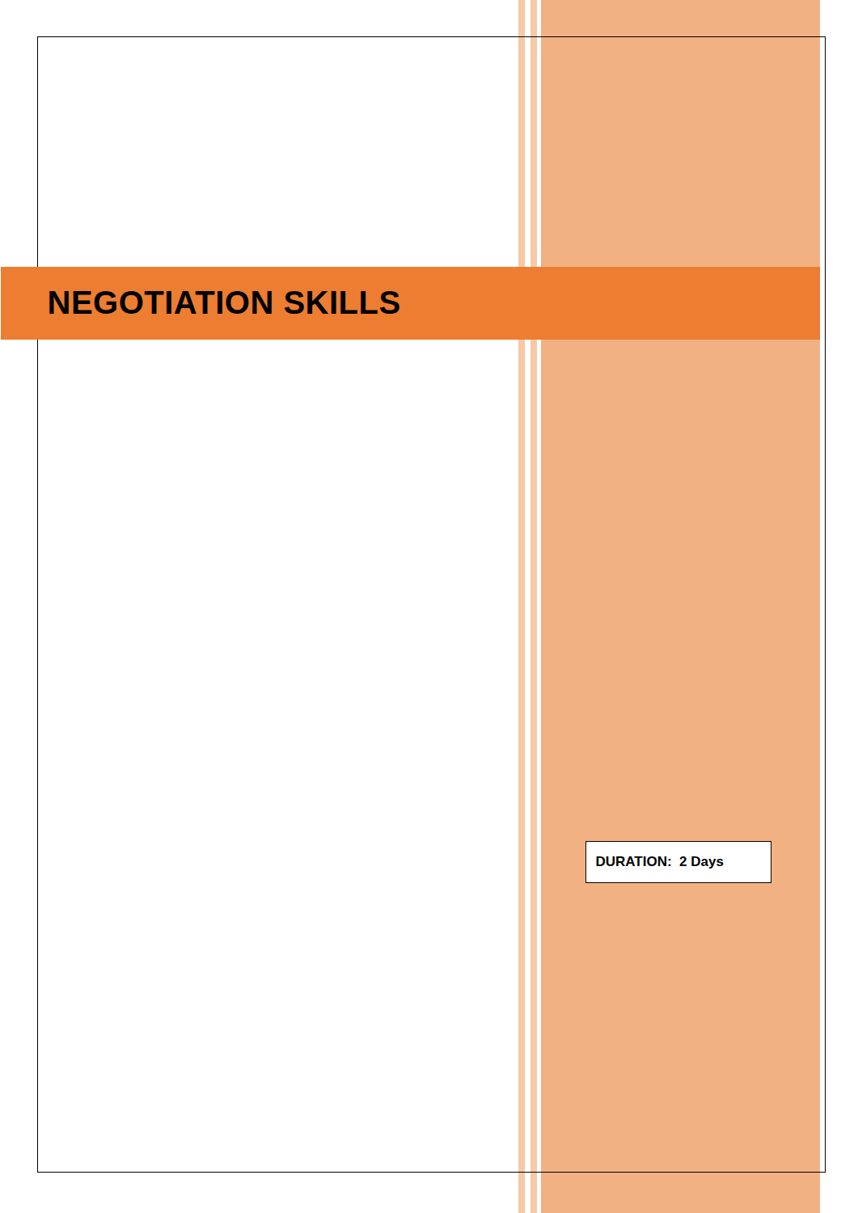NEGOTIATION SKILLS
DURATION: 2 Days